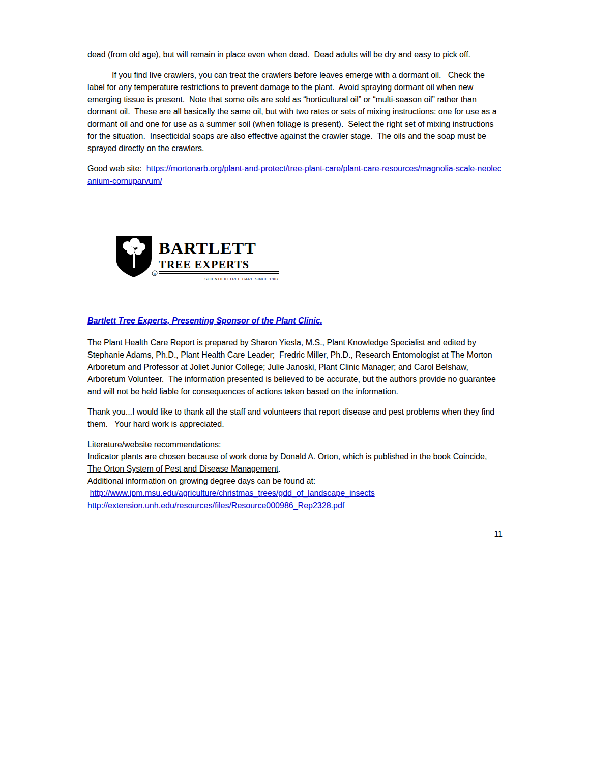dead (from old age), but will remain in place even when dead. Dead adults will be dry and easy to pick off.
If you find live crawlers, you can treat the crawlers before leaves emerge with a dormant oil. Check the label for any temperature restrictions to prevent damage to the plant. Avoid spraying dormant oil when new emerging tissue is present. Note that some oils are sold as “horticultural oil” or “multi-season oil” rather than dormant oil. These are all basically the same oil, but with two rates or sets of mixing instructions: one for use as a dormant oil and one for use as a summer soil (when foliage is present). Select the right set of mixing instructions for the situation. Insecticidal soaps are also effective against the crawler stage. The oils and the soap must be sprayed directly on the crawlers.
Good web site: https://mortonarb.org/plant-and-protect/tree-plant-care/plant-care-resources/magnolia-scale-neolecanium-cornuparvum/
R BARTLETT TREE EXPERTS SCIENTIFIC TREE CARE SINCE 1907
Bartlett Tree Experts, Presenting Sponsor of the Plant Clinic.
The Plant Health Care Report is prepared by Sharon Yiesla, M.S., Plant Knowledge Specialist and edited by Stephanie Adams, Ph.D., Plant Health Care Leader; Fredric Miller, Ph.D., Research Entomologist at The Morton Arboretum and Professor at Joliet Junior College; Julie Janoski, Plant Clinic Manager; and Carol Belshaw, Arboretum Volunteer. The information presented is believed to be accurate, but the authors provide no guarantee and will not be held liable for consequences of actions taken based on the information.
Thank you...I would like to thank all the staff and volunteers that report disease and pest problems when they find them. Your hard work is appreciated.
Literature/website recommendations:
Indicator plants are chosen because of work done by Donald A. Orton, which is published in the book Coincide, The Orton System of Pest and Disease Management.
Additional information on growing degree days can be found at:
http://www.ipm.msu.edu/agriculture/christmas_trees/gdd_of_landscape_insects
http://extension.unh.edu/resources/files/Resource000986_Rep2328.pdf
11